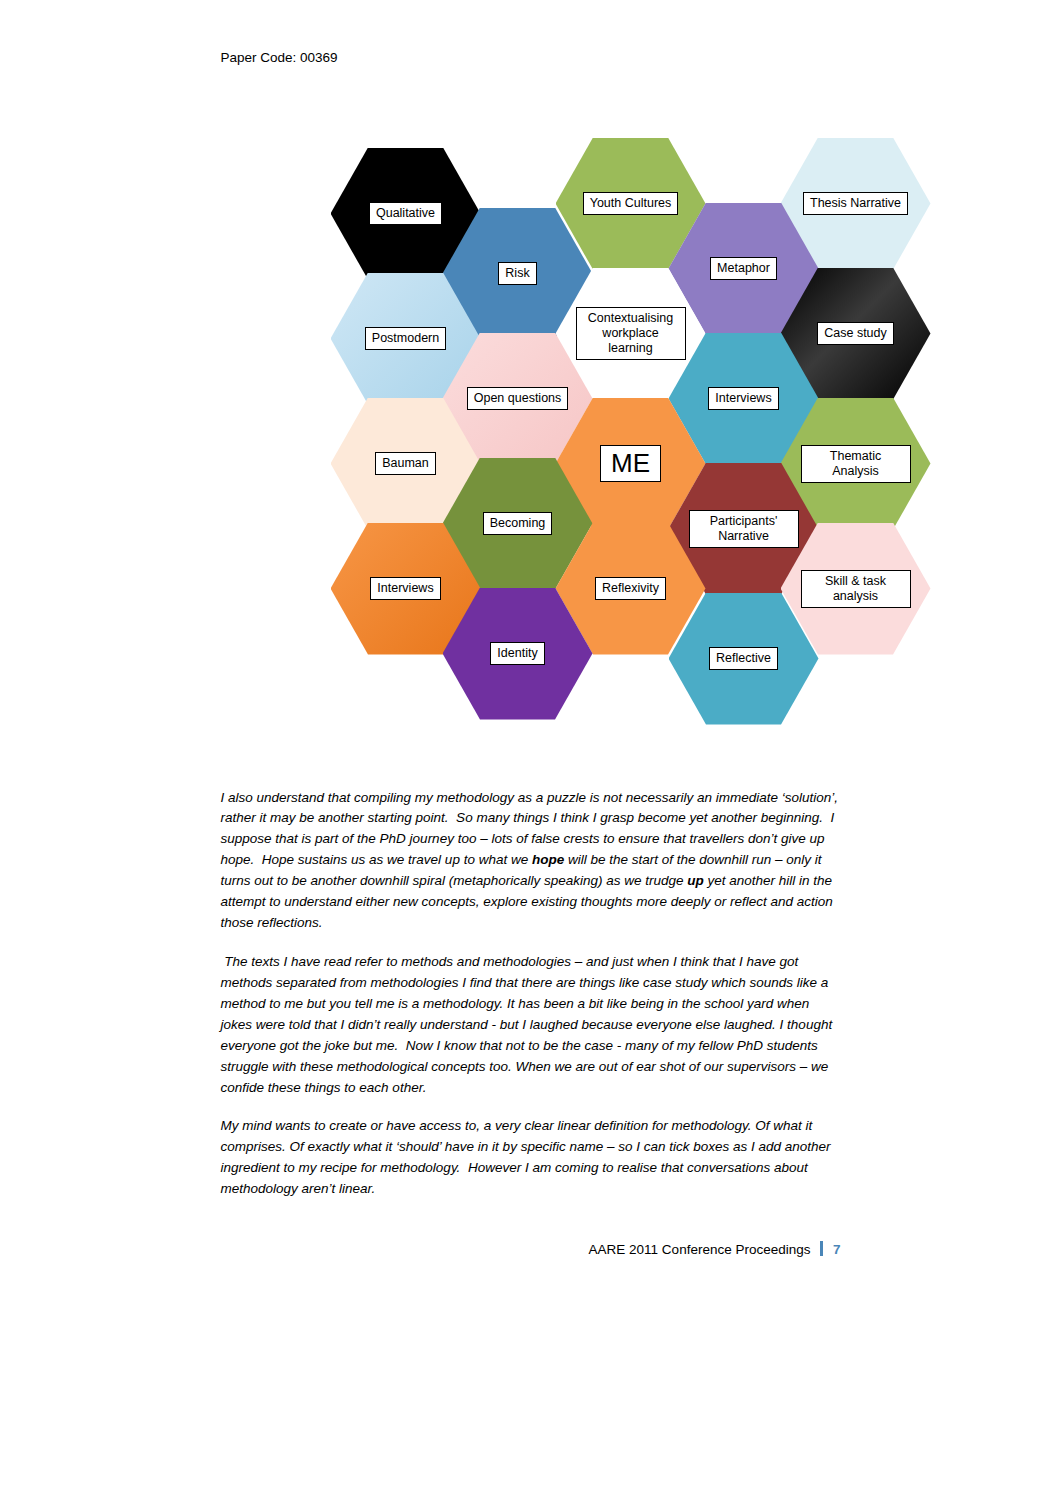Paper Code: 00369
Qualitative
Youth Cultures
Thesis Narrative
Risk
Metaphor
Postmodern
Contextualising workplace learning
Case study
Open questions
Interviews
Bauman
ME
Thematic Analysis
Becoming
Participants' Narrative
Interviews
Reflexivity
Skill & task analysis
Identity
Reflective
I also understand that compiling my methodology as a puzzle is not necessarily an immediate ‘solution’, rather it may be another starting point. So many things I think I grasp become yet another beginning. I suppose that is part of the PhD journey too – lots of false crests to ensure that travellers don’t give up hope. Hope sustains us as we travel up to what we hope will be the start of the downhill run – only it turns out to be another downhill spiral (metaphorically speaking) as we trudge up yet another hill in the attempt to understand either new concepts, explore existing thoughts more deeply or reflect and action those reflections.
The texts I have read refer to methods and methodologies – and just when I think that I have got methods separated from methodologies I find that there are things like case study which sounds like a method to me but you tell me is a methodology. It has been a bit like being in the school yard when jokes were told that I didn’t really understand - but I laughed because everyone else laughed. I thought everyone got the joke but me. Now I know that not to be the case - many of my fellow PhD students struggle with these methodological concepts too. When we are out of ear shot of our supervisors – we confide these things to each other.
My mind wants to create or have access to, a very clear linear definition for methodology. Of what it comprises. Of exactly what it ‘should’ have in it by specific name – so I can tick boxes as I add another ingredient to my recipe for methodology. However I am coming to realise that conversations about methodology aren’t linear.
AARE 2011 Conference Proceedings 7